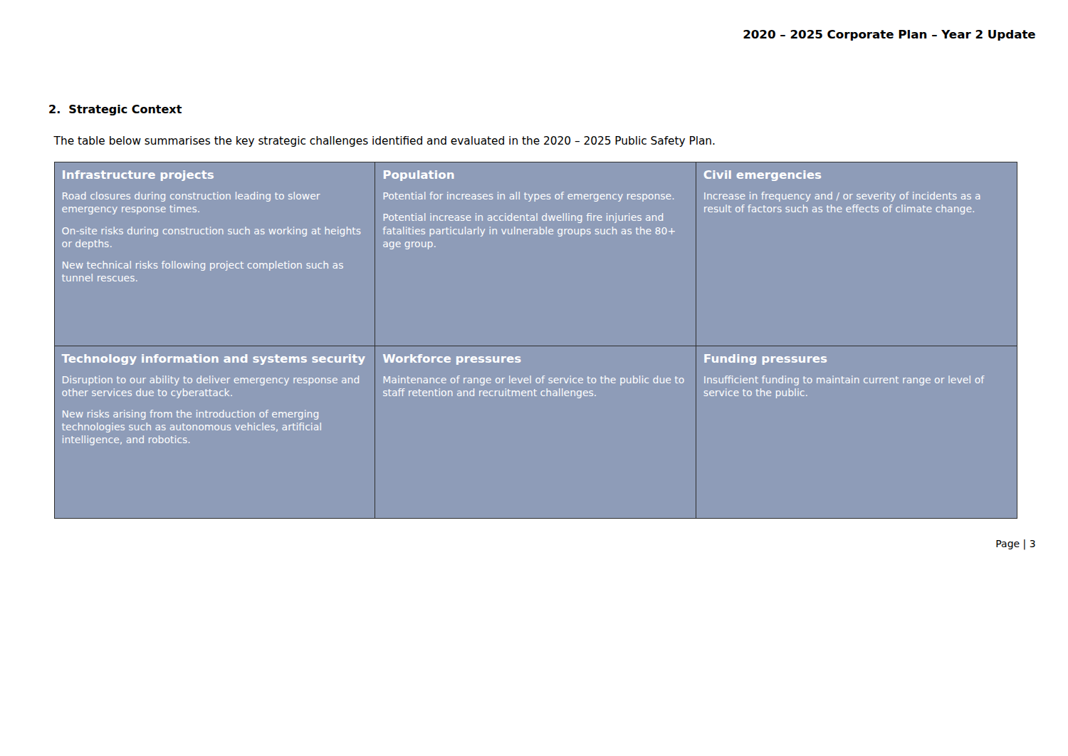2020 – 2025 Corporate Plan – Year 2 Update
2. Strategic Context
The table below summarises the key strategic challenges identified and evaluated in the 2020 – 2025 Public Safety Plan.
| Infrastructure projects Road closures during construction leading to slower emergency response times. On-site risks during construction such as working at heights or depths. New technical risks following project completion such as tunnel rescues. | Population Potential for increases in all types of emergency response. Potential increase in accidental dwelling fire injuries and fatalities particularly in vulnerable groups such as the 80+ age group. | Civil emergencies Increase in frequency and / or severity of incidents as a result of factors such as the effects of climate change. |
| Technology information and systems security Disruption to our ability to deliver emergency response and other services due to cyberattack. New risks arising from the introduction of emerging technologies such as autonomous vehicles, artificial intelligence, and robotics. | Workforce pressures Maintenance of range or level of service to the public due to staff retention and recruitment challenges. | Funding pressures Insufficient funding to maintain current range or level of service to the public. |
Page | 3